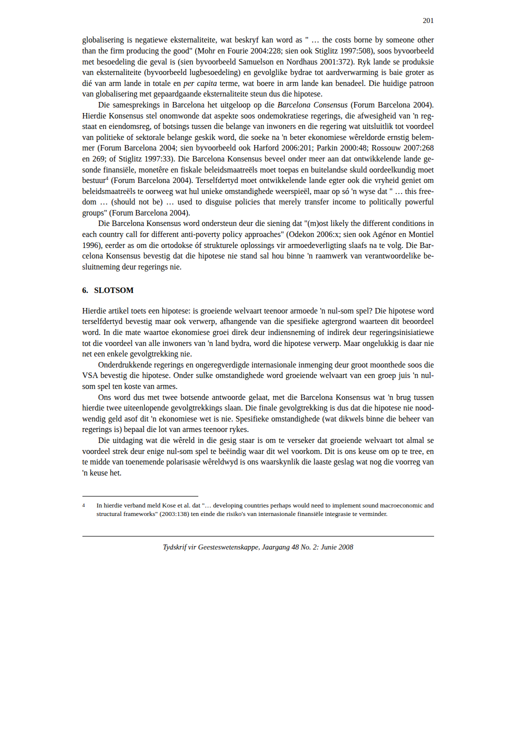201
globalisering is negatiewe eksternaliteite, wat beskryf kan word as " … the costs borne by someone other than the firm producing the good" (Mohr en Fourie 2004:228; sien ook Stiglitz 1997:508), soos byvoorbeeld met besoedeling die geval is (sien byvoorbeeld Samuelson en Nordhaus 2001:372). Ryk lande se produksie van eksternaliteite (byvoorbeeld lugbesoedeling) en gevolglike bydrae tot aardverwarming is baie groter as dié van arm lande in totale en per capita terme, wat boere in arm lande kan benadeel. Die huidige patroon van globalisering met gepaardgaande eksternaliteite steun dus die hipotese.
Die samesprekings in Barcelona het uitgeloop op die Barcelona Consensus (Forum Barcelona 2004). Hierdie Konsensus stel onomwonde dat aspekte soos ondemokratiese regerings, die afwesigheid van 'n regstaat en eiendomsreg, of botsings tussen die belange van inwoners en die regering wat uitsluitlik tot voordeel van politieke of sektorale belange geskik word, die soeke na 'n beter ekonomiese wêreldorde ernstig belemmer (Forum Barcelona 2004; sien byvoorbeeld ook Harford 2006:201; Parkin 2000:48; Rossouw 2007:268 en 269; of Stiglitz 1997:33). Die Barcelona Konsensus beveel onder meer aan dat ontwikkelende lande gesonde finansiële, monetêre en fiskale beleidsmaatreëls moet toepas en buitelandse skuld oordeelkundig moet bestuur4 (Forum Barcelona 2004). Terselfdertyd moet ontwikkelende lande egter ook die vryheid geniet om beleidsmaatreëls te oorweeg wat hul unieke omstandighede weerspieël, maar op só 'n wyse dat " … this freedom … (should not be) … used to disguise policies that merely transfer income to politically powerful groups" (Forum Barcelona 2004).
Die Barcelona Konsensus word ondersteun deur die siening dat "(m)ost likely the different conditions in each country call for different anti-poverty policy approaches" (Odekon 2006:x; sien ook Agénor en Montiel 1996), eerder as om die ortodokse óf strukturele oplossings vir armoedeverligting slaafs na te volg. Die Barcelona Konsensus bevestig dat die hipotese nie stand sal hou binne 'n raamwerk van verantwoordelike besluitneming deur regerings nie.
6. SLOTSOM
Hierdie artikel toets een hipotese: is groeiende welvaart teenoor armoede 'n nul-som spel? Die hipotese word terselfdertyd bevestig maar ook verwerp, afhangende van die spesifieke agtergrond waarteen dit beoordeel word. In die mate waartoe ekonomiese groei direk deur indiensneming of indirek deur regeringsinisiatiewe tot die voordeel van alle inwoners van 'n land bydra, word die hipotese verwerp. Maar ongelukkig is daar nie net een enkele gevolgtrekking nie.
Onderdrukkende regerings en ongeregverdigde internasionale inmenging deur groot moonthede soos die VSA bevestig die hipotese. Onder sulke omstandighede word groeiende welvaart van een groep juis 'n nul-som spel ten koste van armes.
Ons word dus met twee botsende antwoorde gelaat, met die Barcelona Konsensus wat 'n brug tussen hierdie twee uiteenlopende gevolgtrekkings slaan. Die finale gevolgtrekking is dus dat die hipotese nie noodwendig geld asof dit 'n ekonomiese wet is nie. Spesifieke omstandighede (wat dikwels binne die beheer van regerings is) bepaal die lot van armes teenoor rykes.
Die uitdaging wat die wêreld in die gesig staar is om te verseker dat groeiende welvaart tot almal se voordeel strek deur enige nul-som spel te beëindig waar dit wel voorkom. Dit is ons keuse om op te tree, en te midde van toenemende polarisasie wêreldwyd is ons waarskynlik die laaste geslag wat nog die voorreg van 'n keuse het.
4
In hierdie verband meld Kose et al. dat "… developing countries perhaps would need to implement sound macroeconomic and structural frameworks" (2003:138) ten einde die risiko's van internasionale finansiële integrasie te verminder.
Tydskrif vir Geesteswetenskappe, Jaargang 48 No. 2: Junie 2008